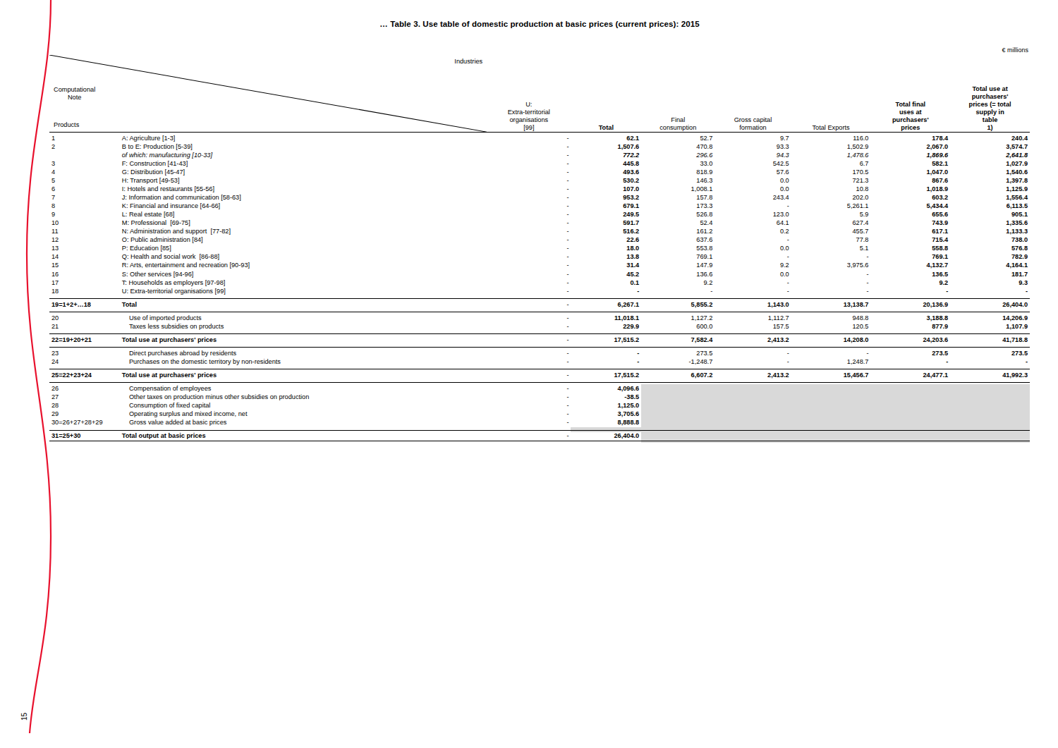… Table 3. Use table of domestic production at basic prices (current prices): 2015
€ millions
| Industries Products Computational Note | U: Extra-territorial organisations [99] | Total | Final consumption | Gross capital formation | Total Exports | Total final uses at purchasers' prices | Total use at purchasers' prices (= total supply in table 1) |
| 1 | A: Agriculture [1-3] | | - | 62.1 | 52.7 | 9.7 | 116.0 | 178.4 | 240.4 |
| 2 | B to E: Production [5-39] | | - | 1,507.6 | 470.8 | 93.3 | 1,502.9 | 2,067.0 | 3,574.7 |
| | of which: manufacturing [10-33] | | - | 772.2 | 296.6 | 94.3 | 1,478.6 | 1,869.6 | 2,641.8 |
| 3 | F: Construction [41-43] | | - | 445.8 | 33.0 | 542.5 | 6.7 | 582.1 | 1,027.9 |
| 4 | G: Distribution [45-47] | | - | 493.6 | 818.9 | 57.6 | 170.5 | 1,047.0 | 1,540.6 |
| 5 | H: Transport [49-53] | | - | 530.2 | 146.3 | 0.0 | 721.3 | 867.6 | 1,397.8 |
| 6 | I: Hotels and restaurants [55-56] | | - | 107.0 | 1,008.1 | 0.0 | 10.8 | 1,018.9 | 1,125.9 |
| 7 | J: Information and communication [58-63] | | - | 953.2 | 157.8 | 243.4 | 202.0 | 603.2 | 1,556.4 |
| 8 | K: Financial and insurance [64-66] | | - | 679.1 | 173.3 | - | 5,261.1 | 5,434.4 | 6,113.5 |
| 9 | L: Real estate [68] | | - | 249.5 | 526.8 | 123.0 | 5.9 | 655.6 | 905.1 |
| 10 | M: Professional [69-75] | | - | 591.7 | 52.4 | 64.1 | 627.4 | 743.9 | 1,335.6 |
| 11 | N: Administration and support [77-82] | | - | 516.2 | 161.2 | 0.2 | 455.7 | 617.1 | 1,133.3 |
| 12 | O: Public administration [84] | | - | 22.6 | 637.6 | - | 77.8 | 715.4 | 738.0 |
| 13 | P: Education [85] | | - | 18.0 | 553.8 | 0.0 | 5.1 | 558.8 | 576.8 |
| 14 | Q: Health and social work [86-88] | | - | 13.8 | 769.1 | - | - | 769.1 | 782.9 |
| 15 | R: Arts, entertainment and recreation [90-93] | | - | 31.4 | 147.9 | 9.2 | 3,975.6 | 4,132.7 | 4,164.1 |
| 16 | S: Other services [94-96] | | - | 45.2 | 136.6 | 0.0 | - | 136.5 | 181.7 |
| 17 | T: Households as employers [97-98] | | - | 0.1 | 9.2 | - | - | 9.2 | 9.3 |
| 18 | U: Extra-territorial organisations [99] | | - | - | - | - | - | - | - |
| 19=1+2+…18 | Total | | - | 6,267.1 | 5,855.2 | 1,143.0 | 13,138.7 | 20,136.9 | 26,404.0 |
| 20 | Use of imported products | | - | 11,018.1 | 1,127.2 | 1,112.7 | 948.8 | 3,188.8 | 14,206.9 |
| 21 | Taxes less subsidies on products | | - | 229.9 | 600.0 | 157.5 | 120.5 | 877.9 | 1,107.9 |
| 22=19+20+21 | Total use at purchasers' prices | | - | 17,515.2 | 7,582.4 | 2,413.2 | 14,208.0 | 24,203.6 | 41,718.8 |
| 23 | Direct purchases abroad by residents | | - | - | 273.5 | - | - | 273.5 | 273.5 |
| 24 | Purchases on the domestic territory by non-residents | | - | - | -1,248.7 | - | 1,248.7 | - | - |
| 25=22+23+24 | Total use at purchasers' prices | | - | 17,515.2 | 6,607.2 | 2,413.2 | 15,456.7 | 24,477.1 | 41,992.3 |
| 26 | Compensation of employees | | - | 4,096.6 | | | | | |
| 27 | Other taxes on production minus other subsidies on production | | - | -38.5 | | | | | |
| 28 | Consumption of fixed capital | | - | 1,125.0 | | | | | |
| 29 | Operating surplus and mixed income, net | | - | 3,705.6 | | | | | |
| 30=26+27+28+29 | Gross value added at basic prices | | - | 8,888.8 | | | | | |
| 31=25+30 | Total output at basic prices | | - | 26,404.0 | | | | | |
15